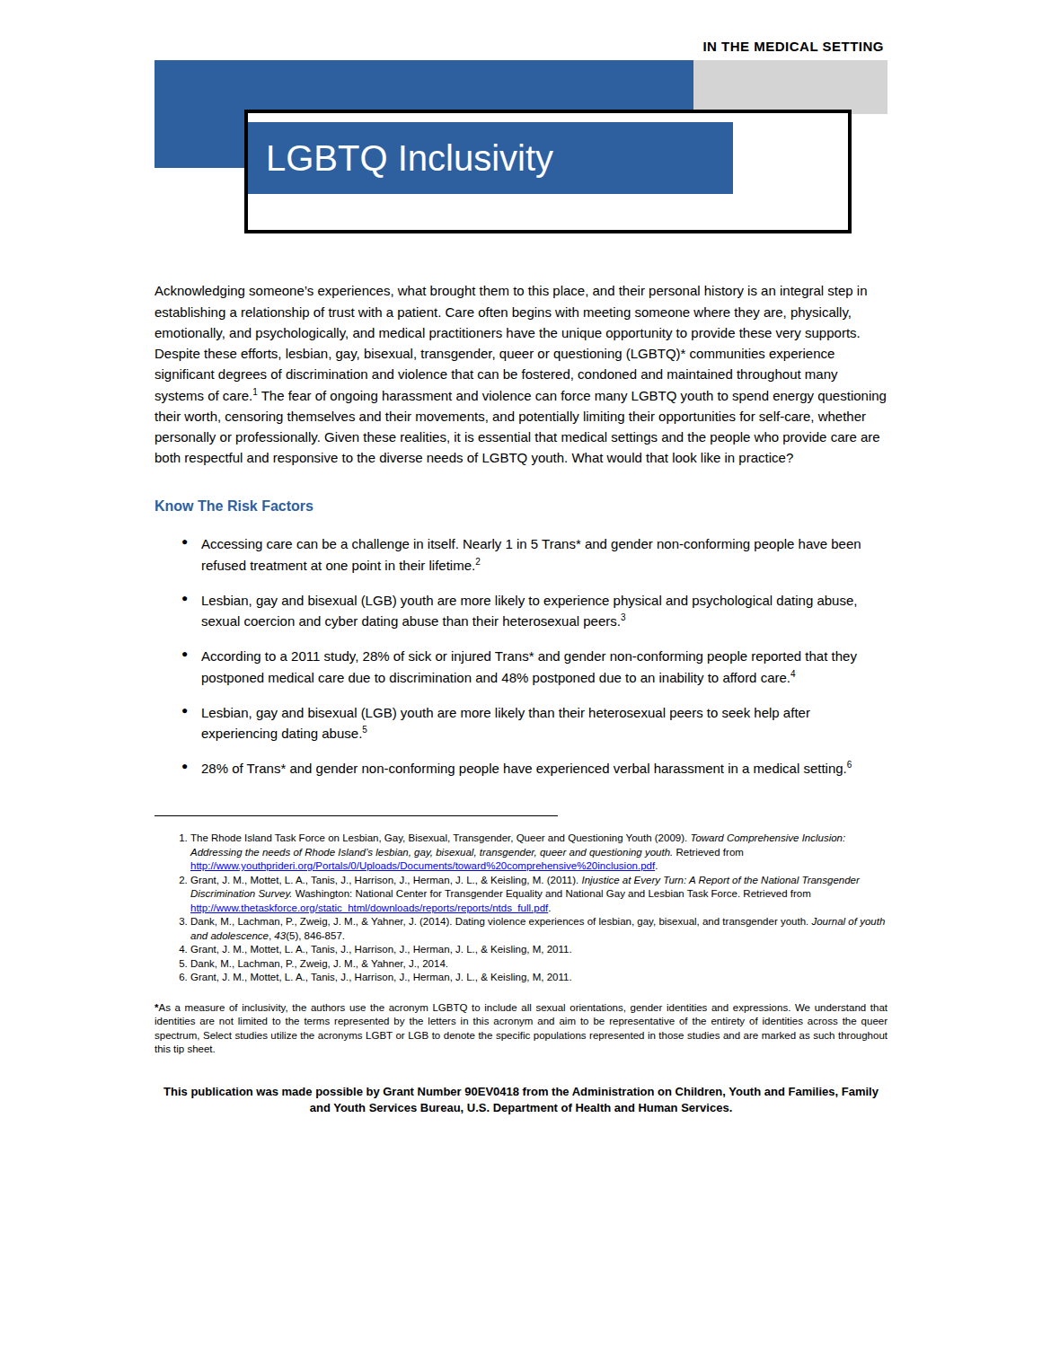IN THE MEDICAL SETTING
LGBTQ Inclusivity
Acknowledging someone’s experiences, what brought them to this place, and their personal history is an integral step in establishing a relationship of trust with a patient. Care often begins with meeting someone where they are, physically, emotionally, and psychologically, and medical practitioners have the unique opportunity to provide these very supports. Despite these efforts, lesbian, gay, bisexual, transgender, queer or questioning (LGBTQ)* communities experience significant degrees of discrimination and violence that can be fostered, condoned and maintained throughout many systems of care.1 The fear of ongoing harassment and violence can force many LGBTQ youth to spend energy questioning their worth, censoring themselves and their movements, and potentially limiting their opportunities for self-care, whether personally or professionally. Given these realities, it is essential that medical settings and the people who provide care are both respectful and responsive to the diverse needs of LGBTQ youth. What would that look like in practice?
Know The Risk Factors
Accessing care can be a challenge in itself. Nearly 1 in 5 Trans* and gender non-conforming people have been refused treatment at one point in their lifetime.2
Lesbian, gay and bisexual (LGB) youth are more likely to experience physical and psychological dating abuse, sexual coercion and cyber dating abuse than their heterosexual peers.3
According to a 2011 study, 28% of sick or injured Trans* and gender non-conforming people reported that they postponed medical care due to discrimination and 48% postponed due to an inability to afford care.4
Lesbian, gay and bisexual (LGB) youth are more likely than their heterosexual peers to seek help after experiencing dating abuse.5
28% of Trans* and gender non-conforming people have experienced verbal harassment in a medical setting.6
The Rhode Island Task Force on Lesbian, Gay, Bisexual, Transgender, Queer and Questioning Youth (2009). Toward Comprehensive Inclusion: Addressing the needs of Rhode Island’s lesbian, gay, bisexual, transgender, queer and questioning youth. Retrieved from http://www.youthprideri.org/Portals/0/Uploads/Documents/toward%20comprehensive%20inclusion.pdf.
Grant, J. M., Mottet, L. A., Tanis, J., Harrison, J., Herman, J. L., & Keisling, M. (2011). Injustice at Every Turn: A Report of the National Transgender Discrimination Survey. Washington: National Center for Transgender Equality and National Gay and Lesbian Task Force. Retrieved from http://www.thetaskforce.org/static_html/downloads/reports/reports/ntds_full.pdf.
Dank, M., Lachman, P., Zweig, J. M., & Yahner, J. (2014). Dating violence experiences of lesbian, gay, bisexual, and transgender youth. Journal of youth and adolescence, 43(5), 846-857.
Grant, J. M., Mottet, L. A., Tanis, J., Harrison, J., Herman, J. L., & Keisling, M, 2011.
Dank, M., Lachman, P., Zweig, J. M., & Yahner, J., 2014.
Grant, J. M., Mottet, L. A., Tanis, J., Harrison, J., Herman, J. L., & Keisling, M, 2011.
*As a measure of inclusivity, the authors use the acronym LGBTQ to include all sexual orientations, gender identities and expressions. We understand that identities are not limited to the terms represented by the letters in this acronym and aim to be representative of the entirety of identities across the queer spectrum, Select studies utilize the acronyms LGBT or LGB to denote the specific populations represented in those studies and are marked as such throughout this tip sheet.
This publication was made possible by Grant Number 90EV0418 from the Administration on Children, Youth and Families, Family and Youth Services Bureau, U.S. Department of Health and Human Services.